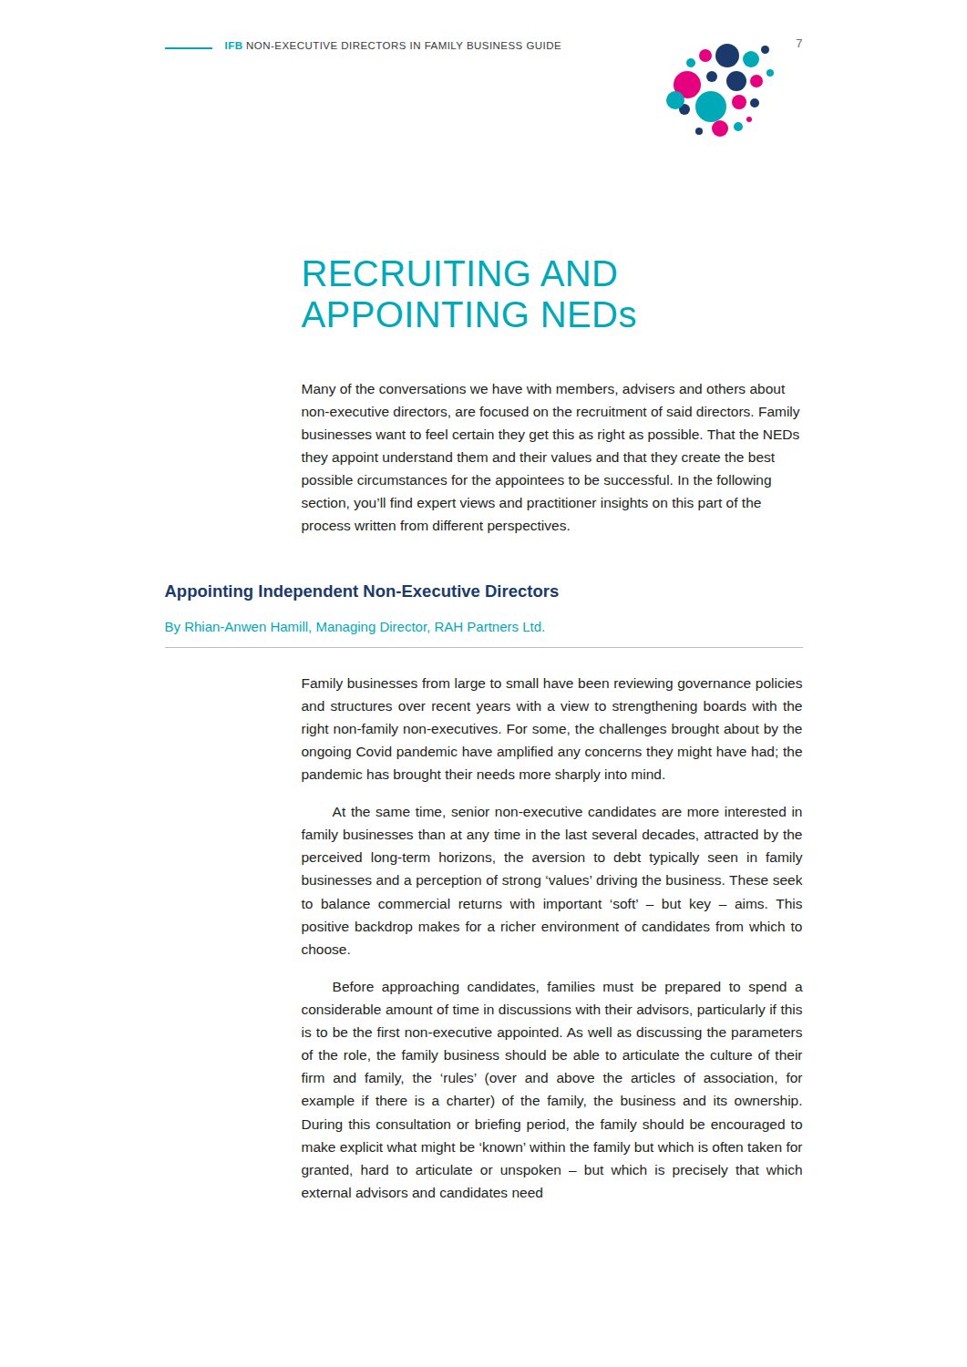IFB NON-EXECUTIVE DIRECTORS IN FAMILY BUSINESS GUIDE
7
RECRUITING AND
APPOINTING NEDs
Many of the conversations we have with members, advisers and others about non-executive directors, are focused on the recruitment of said directors. Family businesses want to feel certain they get this as right as possible. That the NEDs they appoint understand them and their values and that they create the best possible circumstances for the appointees to be successful. In the following section, you’ll find expert views and practitioner insights on this part of the process written from different perspectives.
Appointing Independent Non-Executive Directors
By Rhian-Anwen Hamill, Managing Director, RAH Partners Ltd.
Family businesses from large to small have been reviewing governance policies and structures over recent years with a view to strengthening boards with the right non-family non-executives. For some, the challenges brought about by the ongoing Covid pandemic have amplified any concerns they might have had; the pandemic has brought their needs more sharply into mind.
At the same time, senior non-executive candidates are more interested in family businesses than at any time in the last several decades, attracted by the perceived long-term horizons, the aversion to debt typically seen in family businesses and a perception of strong ‘values’ driving the business. These seek to balance commercial returns with important ‘soft’ – but key – aims. This positive backdrop makes for a richer environment of candidates from which to choose.
Before approaching candidates, families must be prepared to spend a considerable amount of time in discussions with their advisors, particularly if this is to be the first non-executive appointed. As well as discussing the parameters of the role, the family business should be able to articulate the culture of their firm and family, the ‘rules’ (over and above the articles of association, for example if there is a charter) of the family, the business and its ownership. During this consultation or briefing period, the family should be encouraged to make explicit what might be ‘known’ within the family but which is often taken for granted, hard to articulate or unspoken – but which is precisely that which external advisors and candidates need